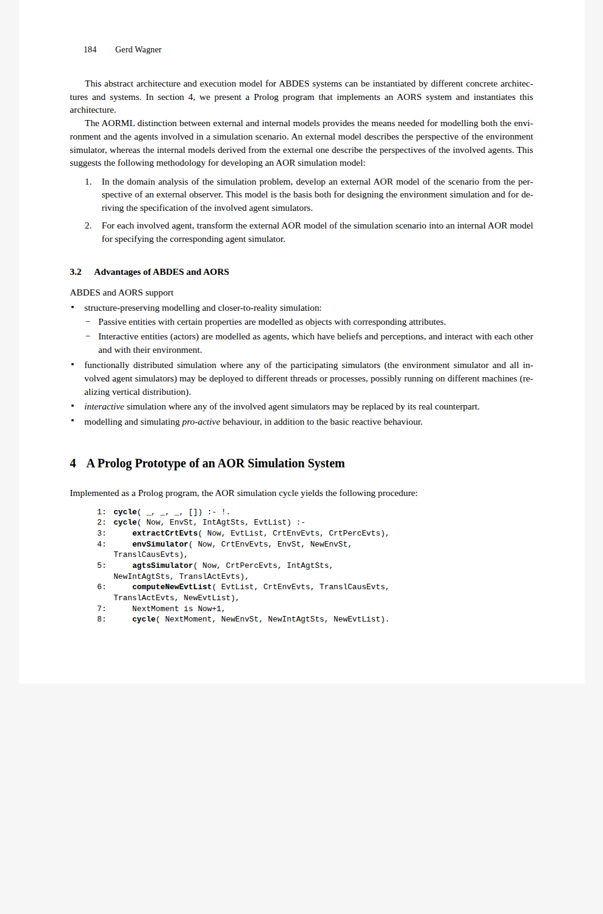184 Gerd Wagner
This abstract architecture and execution model for ABDES systems can be instantiated by different concrete architectures and systems. In section 4, we present a Prolog program that implements an AORS system and instantiates this architecture.
The AORML distinction between external and internal models provides the means needed for modelling both the environment and the agents involved in a simulation scenario. An external model describes the perspective of the environment simulator, whereas the internal models derived from the external one describe the perspectives of the involved agents. This suggests the following methodology for developing an AOR simulation model:
In the domain analysis of the simulation problem, develop an external AOR model of the scenario from the perspective of an external observer. This model is the basis both for designing the environment simulation and for deriving the specification of the involved agent simulators.
For each involved agent, transform the external AOR model of the simulation scenario into an internal AOR model for specifying the corresponding agent simulator.
3.2 Advantages of ABDES and AORS
ABDES and AORS support
structure-preserving modelling and closer-to-reality simulation:
Passive entities with certain properties are modelled as objects with corresponding attributes.
Interactive entities (actors) are modelled as agents, which have beliefs and perceptions, and interact with each other and with their environment.
functionally distributed simulation where any of the participating simulators (the environment simulator and all involved agent simulators) may be deployed to different threads or processes, possibly running on different machines (realizing vertical distribution).
interactive simulation where any of the involved agent simulators may be replaced by its real counterpart.
modelling and simulating pro-active behaviour, in addition to the basic reactive behaviour.
4 A Prolog Prototype of an AOR Simulation System
Implemented as a Prolog program, the AOR simulation cycle yields the following procedure:
1: cycle( _, _, _, []) :- !. 2: cycle( Now, EnvSt, IntAgtSts, EvtList) :- 3: extractCrtEvts( Now, EvtList, CrtEnvEvts, CrtPercEvts), 4: envSimulator( Now, CrtEnvEvts, EnvSt, NewEnvSt, TranslCausEvts), 5: agtsSimulator( Now, CrtPercEvts, IntAgtSts, NewIntAgtSts, TranslActEvts), 6: computeNewEvtList( EvtList, CrtEnvEvts, TranslCausEvts, TranslActEvts, NewEvtList), 7: NextMoment is Now+1, 8: cycle( NextMoment, NewEnvSt, NewIntAgtSts, NewEvtList).